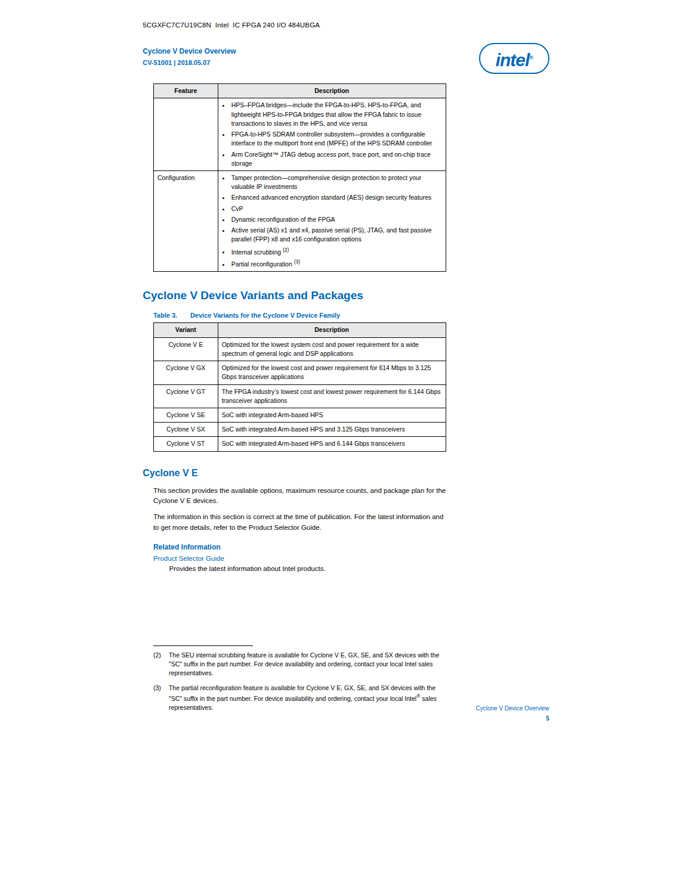5CGXFC7C7U19C8N Intel IC FPGA 240 I/O 484UBGA
Cyclone V Device Overview
CV-51001 | 2018.05.07
intel®
| Feature | Description |
| --- | --- |
| | HPS–FPGA bridges—include the FPGA-to-HPS, HPS-to-FPGA, and lightweight HPS-to-FPGA bridges that allow the FPGA fabric to issue transactions to slaves in the HPS, and vice versa FPGA-to-HPS SDRAM controller subsystem—provides a configurable interface to the multiport front end (MPFE) of the HPS SDRAM controller Arm CoreSight™ JTAG debug access port, trace port, and on-chip trace storage |
| Configuration | Tamper protection—comprehensive design protection to protect your valuable IP investments Enhanced advanced encryption standard (AES) design security features CvP Dynamic reconfiguration of the FPGA Active serial (AS) x1 and x4, passive serial (PS), JTAG, and fast passive parallel (FPP) x8 and x16 configuration options Internal scrubbing (2) Partial reconfiguration (3) |
Cyclone V Device Variants and Packages
Table 3. Device Variants for the Cyclone V Device Family
| Variant | Description |
| --- | --- |
| Cyclone V E | Optimized for the lowest system cost and power requirement for a wide spectrum of general logic and DSP applications |
| Cyclone V GX | Optimized for the lowest cost and power requirement for 614 Mbps to 3.125 Gbps transceiver applications |
| Cyclone V GT | The FPGA industry’s lowest cost and lowest power requirement for 6.144 Gbps transceiver applications |
| Cyclone V SE | SoC with integrated Arm-based HPS |
| Cyclone V SX | SoC with integrated Arm-based HPS and 3.125 Gbps transceivers |
| Cyclone V ST | SoC with integrated Arm-based HPS and 6.144 Gbps transceivers |
Cyclone V E
This section provides the available options, maximum resource counts, and package plan for the Cyclone V E devices.
The information in this section is correct at the time of publication. For the latest information and to get more details, refer to the Product Selector Guide.
Related Information
Product Selector Guide
Provides the latest information about Intel products.
(2)
The SEU internal scrubbing feature is available for Cyclone V E, GX, SE, and SX devices with the "SC" suffix in the part number. For device availability and ordering, contact your local Intel sales representatives.
(3)
The partial reconfiguration feature is available for Cyclone V E, GX, SE, and SX devices with the "SC" suffix in the part number. For device availability and ordering, contact your local Intel® sales representatives.
Cyclone V Device Overview
5